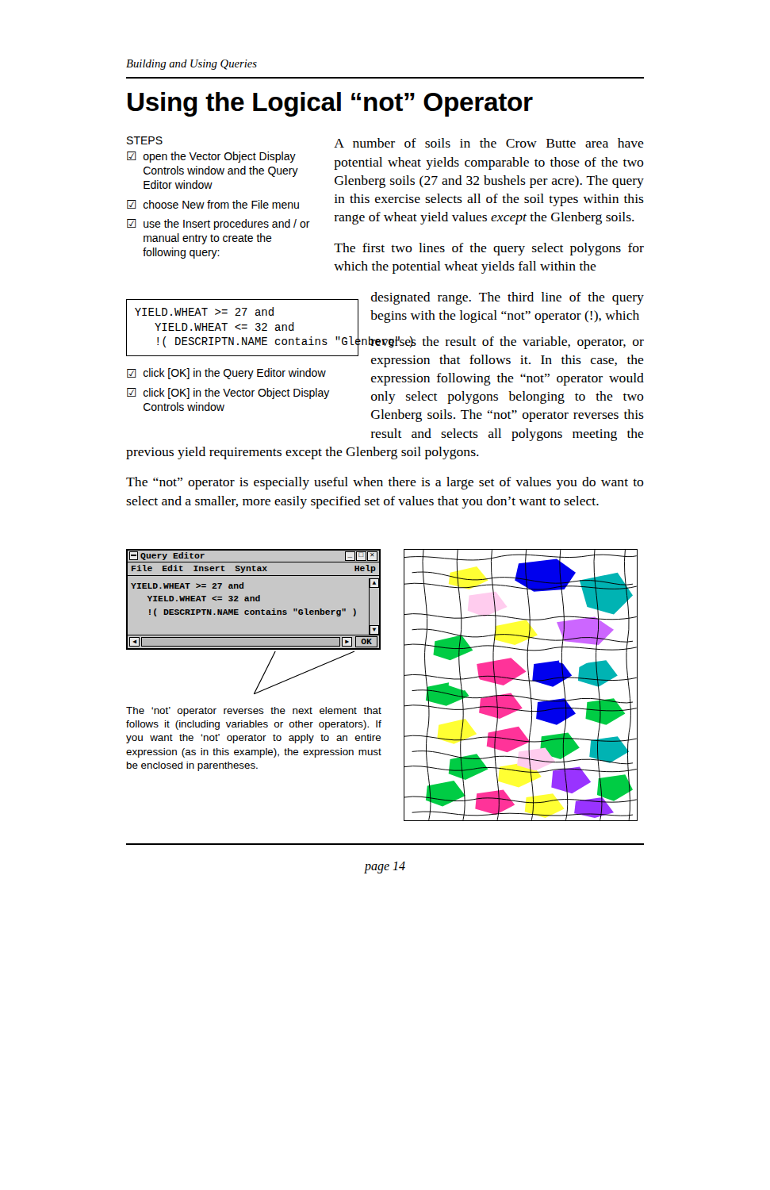Building and Using Queries
Using the Logical “not” Operator
STEPS
open the Vector Object Display Controls window and the Query Editor window
choose New from the File menu
use the Insert procedures and / or manual entry to create the following query:
A number of soils in the Crow Butte area have potential wheat yields comparable to those of the two Glenberg soils (27 and 32 bushels per acre). The query in this exercise selects all of the soil types within this range of wheat yield values except the Glenberg soils.
The first two lines of the query select polygons for which the potential wheat yields fall within the
YIELD.WHEAT >= 27 and YIELD.WHEAT <= 32 and !( DESCRIPTN.NAME contains "Glenberg" )
click [OK] in the Query Editor window
click [OK] in the Vector Object Display Controls window
designated range. The third line of the query begins with the logical “not” operator (!), which
reverses the result of the variable, operator, or expression that follows it. In this case, the expression following the “not” operator would only select polygons belonging to the two Glenberg soils. The “not” operator reverses this result and selects all polygons meeting the previous yield requirements except the Glenberg soil polygons.
The “not” operator is especially useful when there is a large set of values you do want to select and a smaller, more easily specified set of values that you don’t want to select.
Query Editor
_ □ ✕
File Edit Insert Syntax
Help
YIELD.WHEAT >= 27 and YIELD.WHEAT <= 32 and !( DESCRIPTN.NAME contains "Glenberg" )
▲
▼
◀ ▶
OK
The ‘not’ operator reverses the next element that follows it (including variables or other operators). If you want the ‘not’ operator to apply to an entire expression (as in this example), the expression must be enclosed in parentheses.
page 14